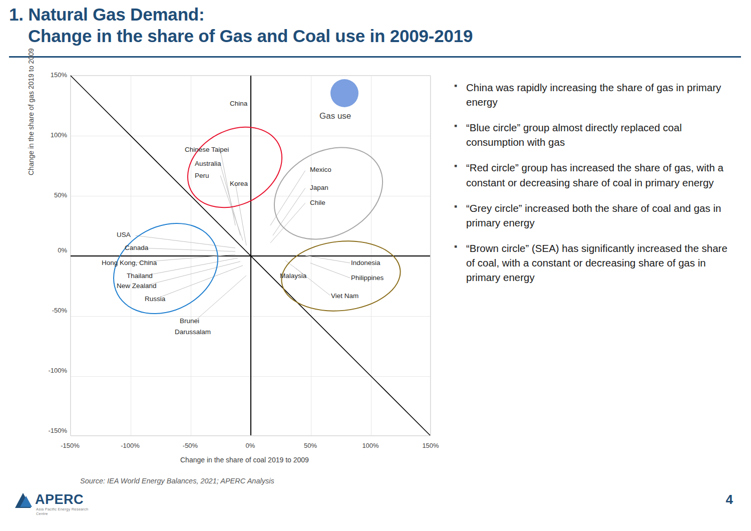1. Natural Gas Demand: Change in the share of Gas and Coal use in 2009-2019
Change in the share of gas 2019 to 2009
Change in the share of coal 2019 to 2009
150%
100%
50%
0%
-50%
-100%
-150%
-150%
-100%
-50%
0%
50%
100%
150%
China
Chinese Taipei
Australia
Peru
Korea
Mexico
Japan
Chile
USA
Canada
Hong Kong, China
Thailand
New Zealand
Russia
Brunei
Darussalam
Indonesia
Malaysia
Philippines
Viet Nam
Gas use
China was rapidly increasing the share of gas in primary energy
“Blue circle” group almost directly replaced coal consumption with gas
“Red circle” group has increased the share of gas, with a constant or decreasing share of coal in primary energy
“Grey circle” increased both the share of coal and gas in primary energy
“Brown circle” (SEA) has significantly increased the share of coal, with a constant or decreasing share of gas in primary energy
Source: IEA World Energy Balances, 2021; APERC Analysis
APERC
Asia Pacific Energy Research Centre
4